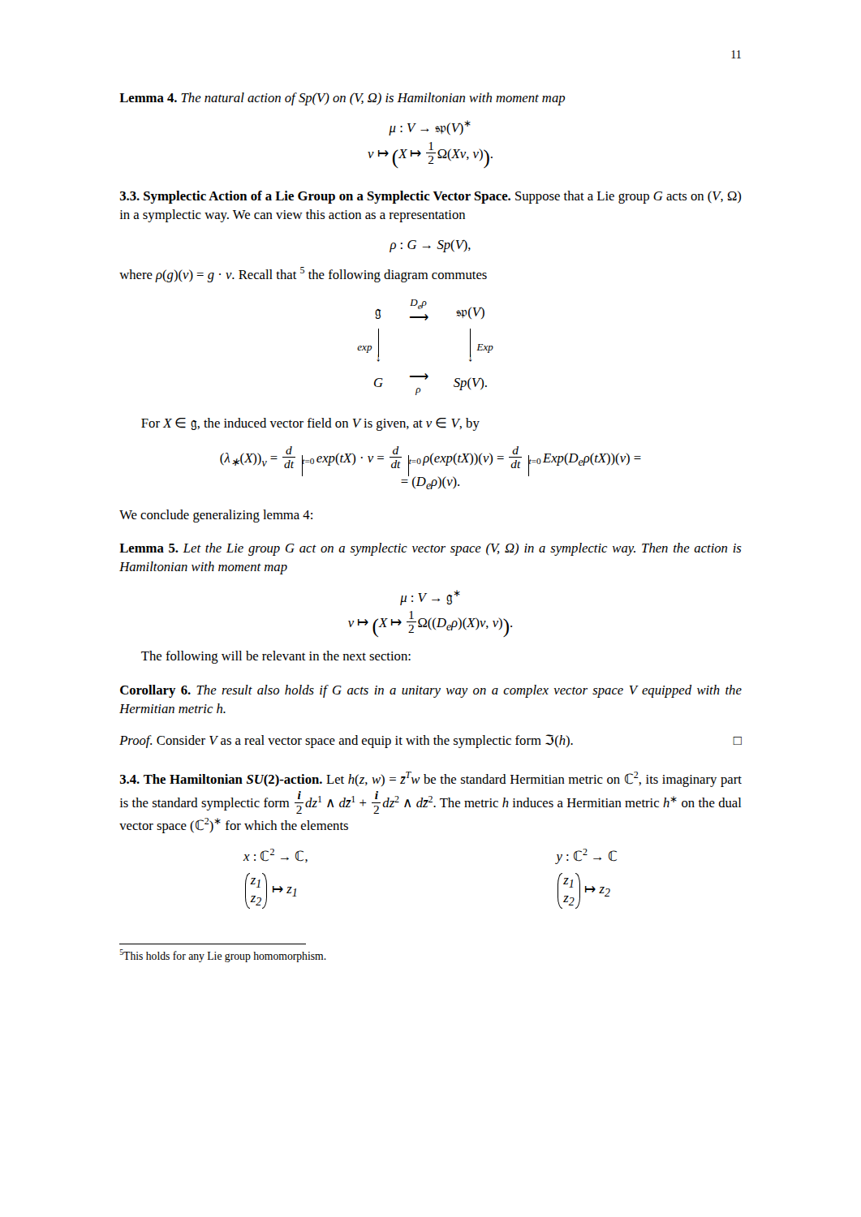11
Lemma 4. The natural action of Sp(V) on (V, Ω) is Hamiltonian with moment map
μ : V → 𝔰𝔭(V)∗
v ↦ (X ↦ 12 Ω(Xv, v)).
3.3. Symplectic Action of a Lie Group on a Symplectic Vector Space. Suppose that a Lie group G acts on (V, Ω) in a symplectic way. We can view this action as a representation
ρ : G → Sp(V),
where ρ(g)(v) = g · v. Recall that 5 the following diagram commutes
| 𝔤 | D e ρ ⟶ | 𝔰𝔭 ( V ) |
| exp ↓ | | Exp ↓ |
| G | ⟶ ρ | Sp ( V ). |
For X ∈ 𝔤, the induced vector field on V is given, at v ∈ V, by
(λ∗(X))v = ddt t=0 exp(tX) · v = ddt t=0 ρ(exp(tX))(v) = ddt t=0 Exp(Deρ(tX))(v) =
= (Deρ)(v).
We conclude generalizing lemma 4:
Lemma 5. Let the Lie group G act on a symplectic vector space (V, Ω) in a symplectic way. Then the action is Hamiltonian with moment map
μ : V → 𝔤∗
v ↦ (X ↦ 12 Ω((Deρ)(X)v, v)).
The following will be relevant in the next section:
Corollary 6. The result also holds if G acts in a unitary way on a complex vector space V equipped with the Hermitian metric h.
Proof. Consider V as a real vector space and equip it with the symplectic form ℑ(h). □
3.4. The Hamiltonian SU(2)-action. Let h(z, w) = z̄Tw be the standard Hermitian metric on ℂ2, its imaginary part is the standard symplectic form i 2 dz1 ∧ dz̄1 + i 2 dz2 ∧ dz̄2. The metric h induces a Hermitian metric h∗ on the dual vector space (ℂ2)∗ for which the elements
x : ℂ2 → ℂ,
z1
z2 ↦ z1
y : ℂ2 → ℂ
z1
z2 ↦ z2
5This holds for any Lie group homomorphism.